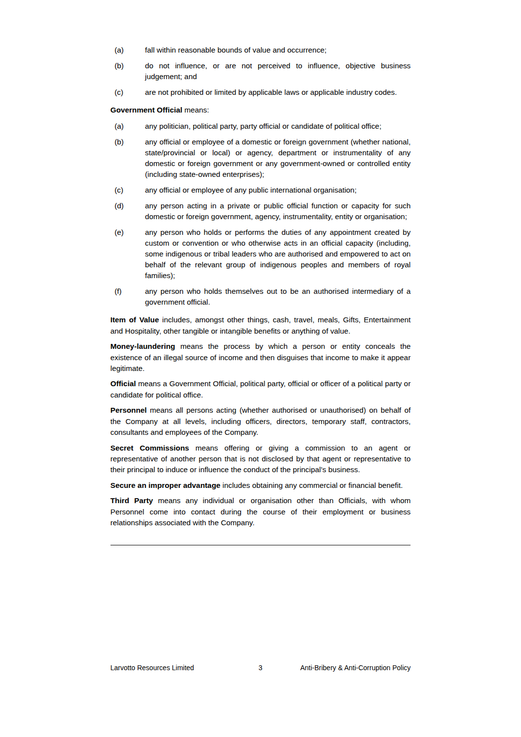(a)
fall within reasonable bounds of value and occurrence;
(b)
do not influence, or are not perceived to influence, objective business judgement; and
(c)
are not prohibited or limited by applicable laws or applicable industry codes.
Government Official means:
(a)
any politician, political party, party official or candidate of political office;
(b)
any official or employee of a domestic or foreign government (whether national, state/provincial or local) or agency, department or instrumentality of any domestic or foreign government or any government-owned or controlled entity (including state-owned enterprises);
(c)
any official or employee of any public international organisation;
(d)
any person acting in a private or public official function or capacity for such domestic or foreign government, agency, instrumentality, entity or organisation;
(e)
any person who holds or performs the duties of any appointment created by custom or convention or who otherwise acts in an official capacity (including, some indigenous or tribal leaders who are authorised and empowered to act on behalf of the relevant group of indigenous peoples and members of royal families);
(f)
any person who holds themselves out to be an authorised intermediary of a government official.
Item of Value includes, amongst other things, cash, travel, meals, Gifts, Entertainment and Hospitality, other tangible or intangible benefits or anything of value.
Money-laundering means the process by which a person or entity conceals the existence of an illegal source of income and then disguises that income to make it appear legitimate.
Official means a Government Official, political party, official or officer of a political party or candidate for political office.
Personnel means all persons acting (whether authorised or unauthorised) on behalf of the Company at all levels, including officers, directors, temporary staff, contractors, consultants and employees of the Company.
Secret Commissions means offering or giving a commission to an agent or representative of another person that is not disclosed by that agent or representative to their principal to induce or influence the conduct of the principal’s business.
Secure an improper advantage includes obtaining any commercial or financial benefit.
Third Party means any individual or organisation other than Officials, with whom Personnel come into contact during the course of their employment or business relationships associated with the Company.
Larvotto Resources Limited
3
Anti-Bribery & Anti-Corruption Policy